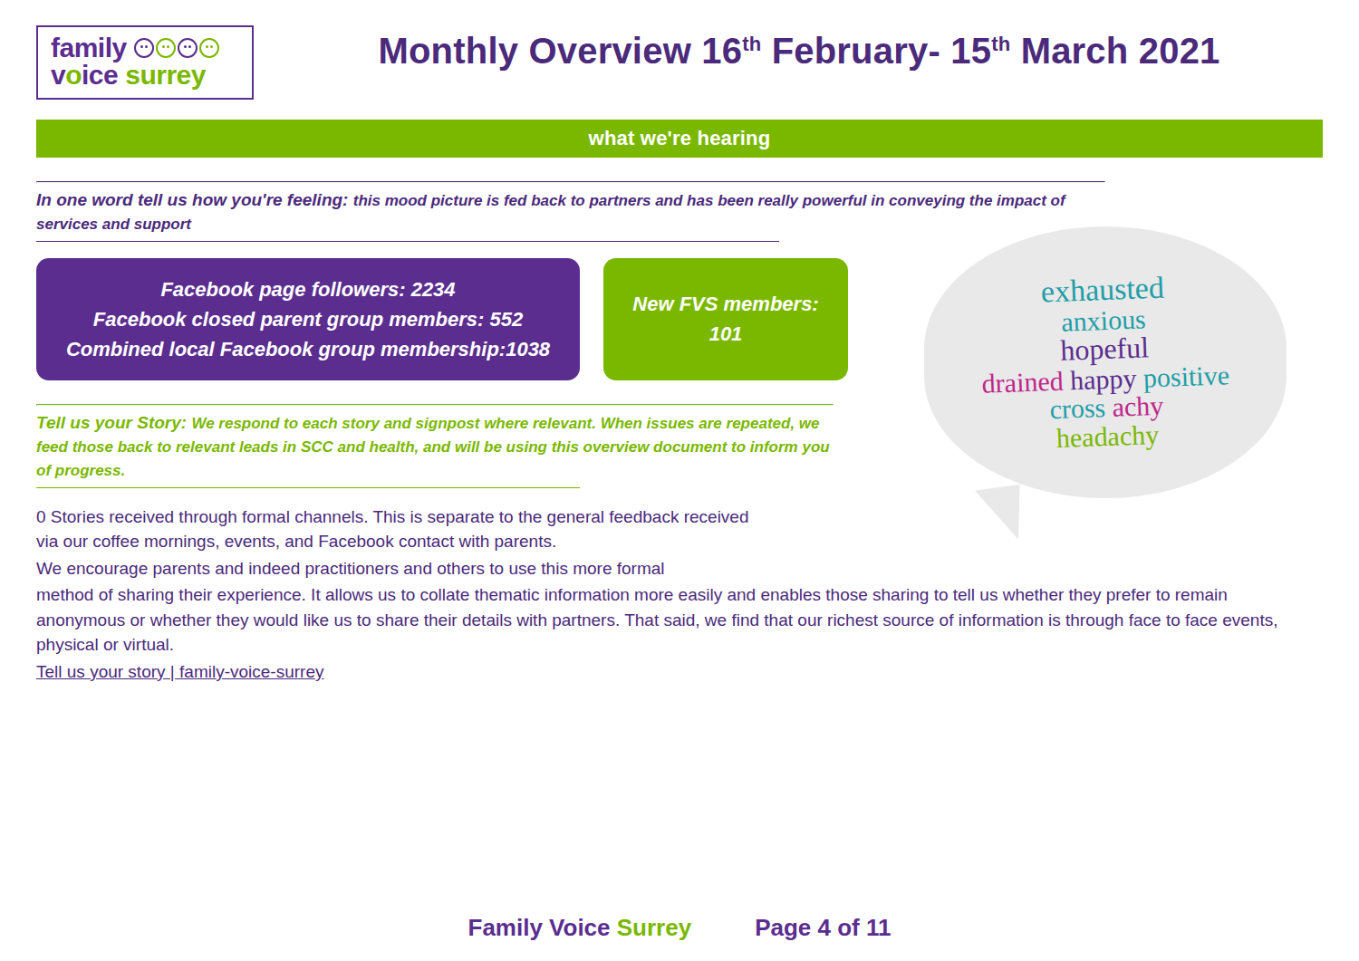family
voice surrey
Monthly Overview 16th February- 15th March 2021
what we're hearing
In one word tell us how you're feeling: this mood picture is fed back to partners and has been really powerful in conveying the impact of services and support
Facebook page followers: 2234
Facebook closed parent group members: 552
Combined local Facebook group membership:1038
New FVS members:
101
exhausted
anxious
hopeful
drained happy positive
cross achy
headachy
Tell us your Story: We respond to each story and signpost where relevant. When issues are repeated, we feed those back to relevant leads in SCC and health, and will be using this overview document to inform you of progress.
0 Stories received through formal channels. This is separate to the general feedback received via our coffee mornings, events, and Facebook contact with parents.
We encourage parents and indeed practitioners and others to use this more formal
method of sharing their experience. It allows us to collate thematic information more easily and enables those sharing to tell us whether they prefer to remain anonymous or whether they would like us to share their details with partners. That said, we find that our richest source of information is through face to face events, physical or virtual.
Tell us your story | family-voice-surrey
Family Voice Surrey
Page 4 of 11